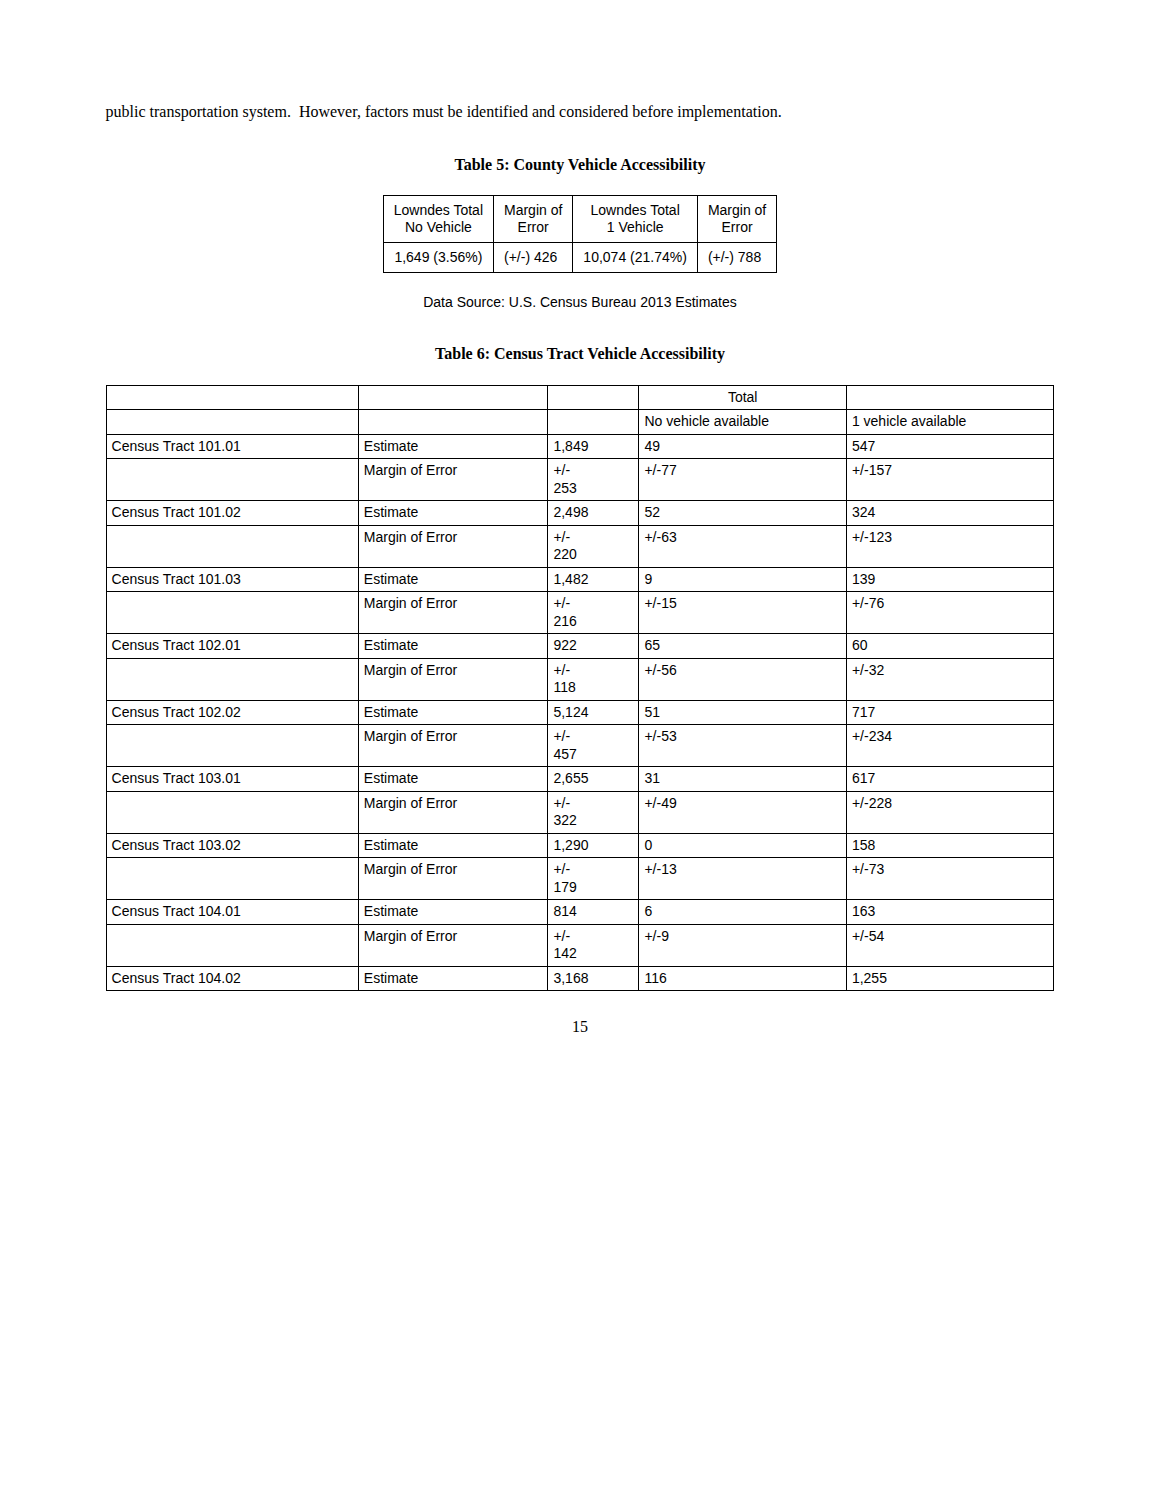public transportation system. However, factors must be identified and considered before implementation.
Table 5: County Vehicle Accessibility
| Lowndes Total No Vehicle | Margin of Error | Lowndes Total 1 Vehicle | Margin of Error |
| --- | --- | --- | --- |
| 1,649 (3.56%) | (+/-) 426 | 10,074 (21.74%) | (+/-) 788 |
Data Source: U.S. Census Bureau 2013 Estimates
Table 6: Census Tract Vehicle Accessibility
| | | | Total | |
| | | | No vehicle available | 1 vehicle available |
| Census Tract 101.01 | Estimate | 1,849 | 49 | 547 |
| | Margin of Error | +/- 253 | +/-77 | +/-157 |
| Census Tract 101.02 | Estimate | 2,498 | 52 | 324 |
| | Margin of Error | +/- 220 | +/-63 | +/-123 |
| Census Tract 101.03 | Estimate | 1,482 | 9 | 139 |
| | Margin of Error | +/- 216 | +/-15 | +/-76 |
| Census Tract 102.01 | Estimate | 922 | 65 | 60 |
| | Margin of Error | +/- 118 | +/-56 | +/-32 |
| Census Tract 102.02 | Estimate | 5,124 | 51 | 717 |
| | Margin of Error | +/- 457 | +/-53 | +/-234 |
| Census Tract 103.01 | Estimate | 2,655 | 31 | 617 |
| | Margin of Error | +/- 322 | +/-49 | +/-228 |
| Census Tract 103.02 | Estimate | 1,290 | 0 | 158 |
| | Margin of Error | +/- 179 | +/-13 | +/-73 |
| Census Tract 104.01 | Estimate | 814 | 6 | 163 |
| | Margin of Error | +/- 142 | +/-9 | +/-54 |
| Census Tract 104.02 | Estimate | 3,168 | 116 | 1,255 |
15